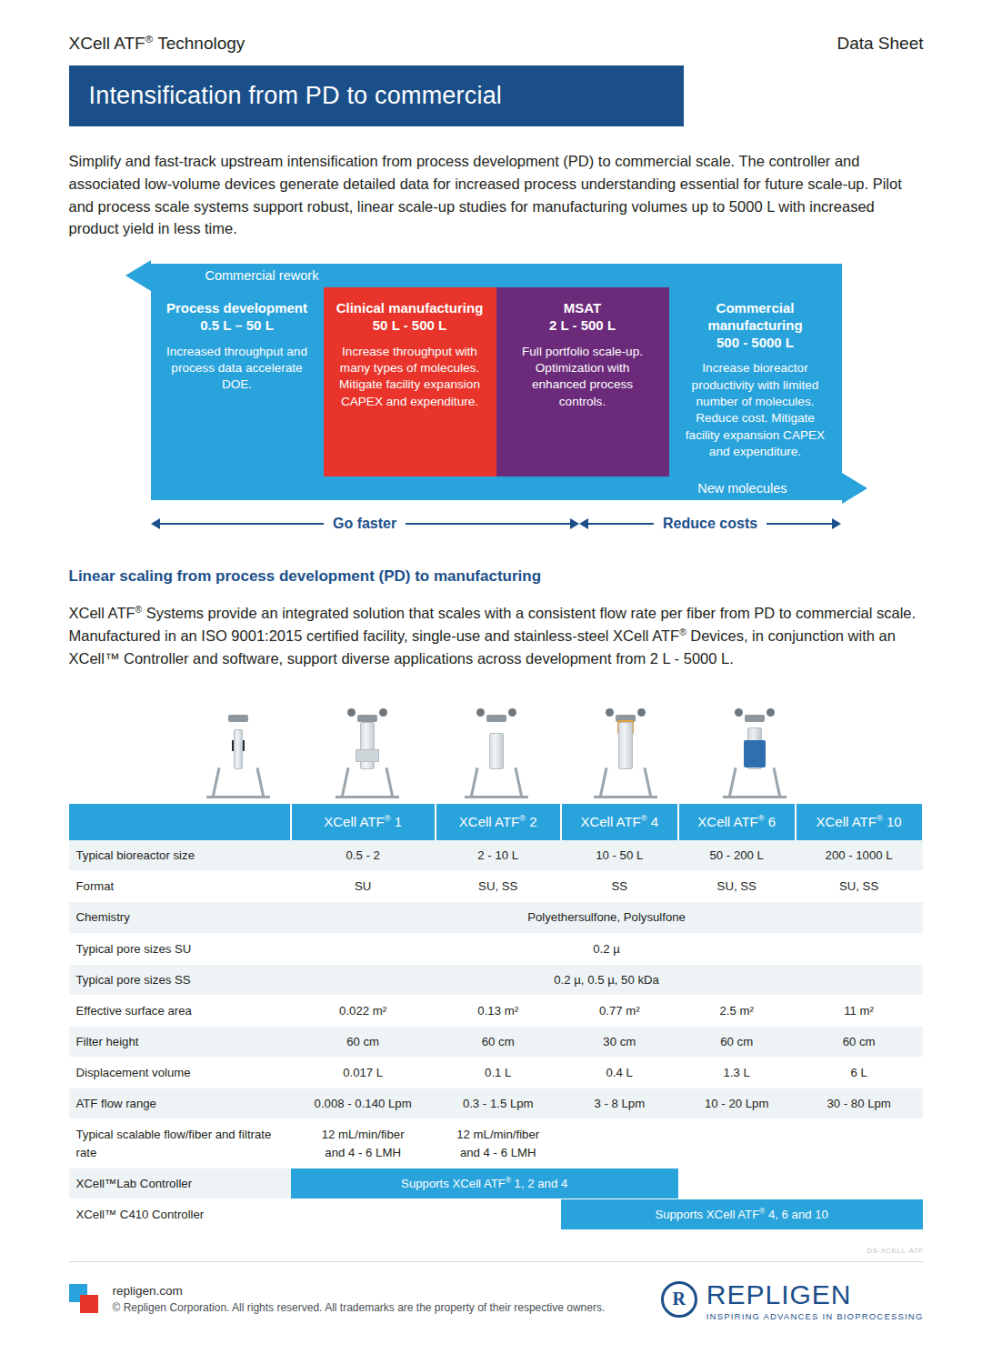XCell ATF® Technology
Data Sheet
Intensification from PD to commercial
Simplify and fast-track upstream intensification from process development (PD) to commercial scale. The controller and associated low-volume devices generate detailed data for increased process understanding essential for future scale-up. Pilot and process scale systems support robust, linear scale-up studies for manufacturing volumes up to 5000 L with increased product yield in less time.
Commercial rework
Process development
0.5 L – 50 L
Increased throughput and process data accelerate DOE.
Clinical manufacturing
50 L - 500 L
Increase throughput with many types of molecules. Mitigate facility expansion CAPEX and expenditure.
MSAT
2 L - 500 L
Full portfolio scale-up. Optimization with enhanced process controls.
Commercial manufacturing
500 - 5000 L
Increase bioreactor productivity with limited number of molecules. Reduce cost. Mitigate facility expansion CAPEX and expenditure.
New molecules
Go faster
Reduce costs
Linear scaling from process development (PD) to manufacturing
XCell ATF® Systems provide an integrated solution that scales with a consistent flow rate per fiber from PD to commercial scale. Manufactured in an ISO 9001:2015 certified facility, single-use and stainless-steel XCell ATF® Devices, in conjunction with an XCell™ Controller and software, support diverse applications across development from 2 L - 5000 L.
| | XCell ATF ® 1 | XCell ATF ® 2 | XCell ATF ® 4 | XCell ATF ® 6 | XCell ATF ® 10 |
| --- | --- | --- | --- | --- | --- |
| Typical bioreactor size | 0.5 - 2 | 2 - 10 L | 10 - 50 L | 50 - 200 L | 200 - 1000 L |
| Format | SU | SU, SS | SS | SU, SS | SU, SS |
| Chemistry | Polyethersulfone, Polysulfone |
| Typical pore sizes SU | 0.2 µ |
| Typical pore sizes SS | 0.2 µ, 0.5 µ, 50 kDa |
| Effective surface area | 0.022 m² | 0.13 m² | 0.77 m² | 2.5 m² | 11 m² |
| Filter height | 60 cm | 60 cm | 30 cm | 60 cm | 60 cm |
| Displacement volume | 0.017 L | 0.1 L | 0.4 L | 1.3 L | 6 L |
| ATF flow range | 0.008 - 0.140 Lpm | 0.3 - 1.5 Lpm | 3 - 8 Lpm | 10 - 20 Lpm | 30 - 80 Lpm |
| Typical scalable flow/fiber and filtrate rate | 12 mL/min/fiber and 4 - 6 LMH | 12 mL/min/fiber and 4 - 6 LMH | | | |
| XCell™Lab Controller | Supports XCell ATF ® 1, 2 and 4 | | |
| XCell™ C410 Controller | | | Supports XCell ATF ® 4, 6 and 10 |
DS-XCELL-ATF
repligen.com
© Repligen Corporation. All rights reserved. All trademarks are the property of their respective owners.
REPLIGEN
INSPIRING ADVANCES IN BIOPROCESSING